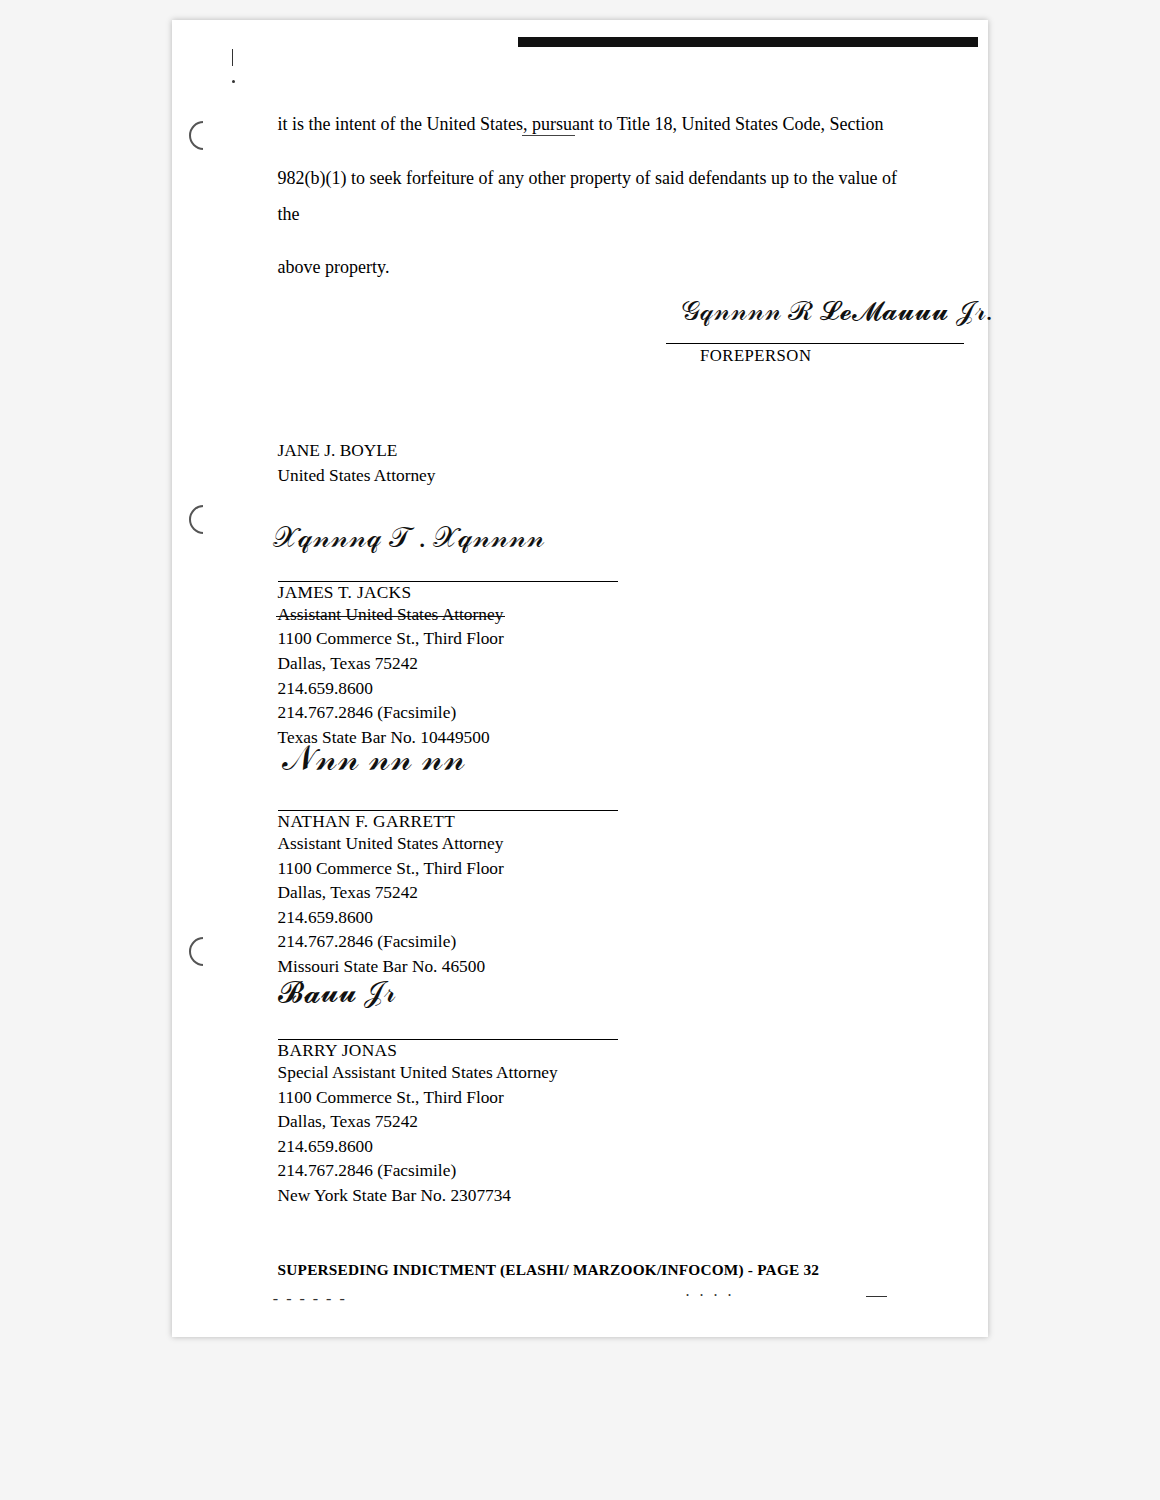it is the intent of the United States, pursuant to Title 18, United States Code, Section
982(b)(1) to seek forfeiture of any other property of said defendants up to the value of the
above property.
𝒢𝓆𝓃𝓃𝓃𝓃 ℛ 𝓛𝓮𝓜𝓪𝓾𝓾𝓾 𝒥𝓇.
FOREPERSON
JANE J. BOYLE
United States Attorney
𝒳𝓆𝓃𝓃𝓃𝓆 𝒯 . 𝒳𝓆𝓃𝓃𝓃𝓃
JAMES T. JACKS
Assistant United States Attorney
1100 Commerce St., Third Floor
Dallas, Texas 75242
214.659.8600
214.767.2846 (Facsimile)
Texas State Bar No. 10449500
𝒩𝓃𝓃 𝓃𝓃 𝓃𝓃
NATHAN F. GARRETT
Assistant United States Attorney
1100 Commerce St., Third Floor
Dallas, Texas 75242
214.659.8600
214.767.2846 (Facsimile)
Missouri State Bar No. 46500
𝓑𝓪𝓾𝓾 𝒥𝓇
BARRY JONAS
Special Assistant United States Attorney
1100 Commerce St., Third Floor
Dallas, Texas 75242
214.659.8600
214.767.2846 (Facsimile)
New York State Bar No. 2307734
SUPERSEDING INDICTMENT (ELASHI/ MARZOOK/INFOCOM) - PAGE 32
- - - - - -
. . . .